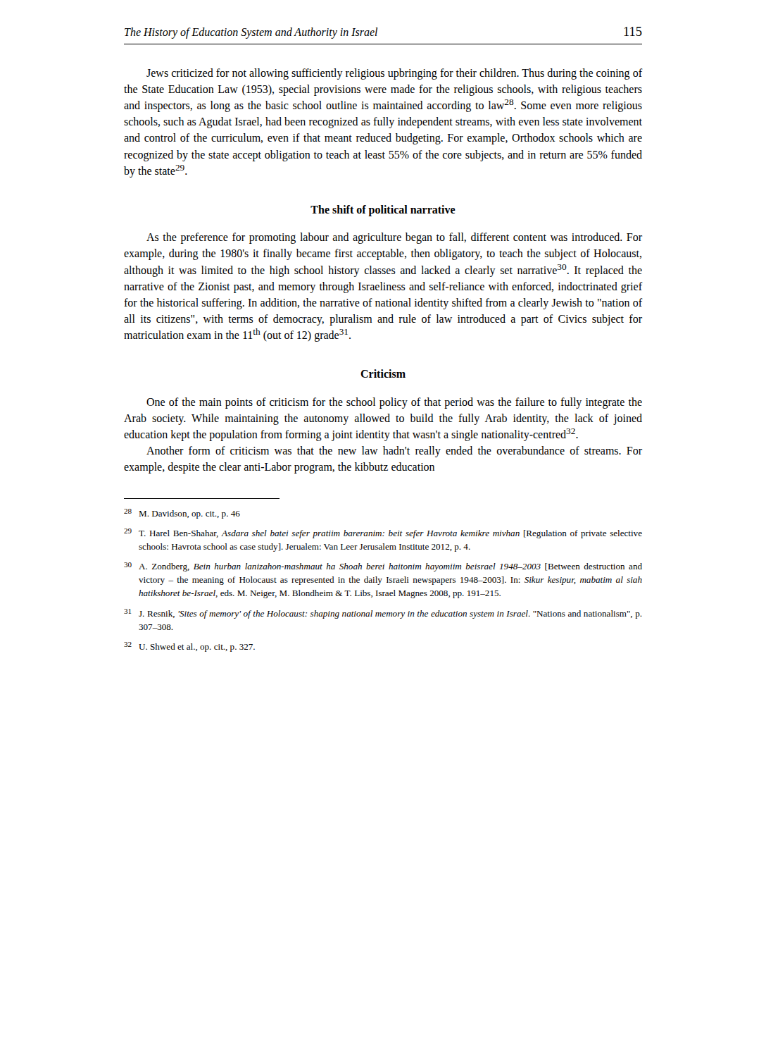The History of Education System and Authority in Israel 115
Jews criticized for not allowing sufficiently religious upbringing for their children. Thus during the coining of the State Education Law (1953), special provisions were made for the religious schools, with religious teachers and inspectors, as long as the basic school outline is maintained according to law28. Some even more religious schools, such as Agudat Israel, had been recognized as fully independent streams, with even less state involvement and control of the curriculum, even if that meant reduced budgeting. For example, Orthodox schools which are recognized by the state accept obligation to teach at least 55% of the core subjects, and in return are 55% funded by the state29.
The shift of political narrative
As the preference for promoting labour and agriculture began to fall, different content was introduced. For example, during the 1980's it finally became first acceptable, then obligatory, to teach the subject of Holocaust, although it was limited to the high school history classes and lacked a clearly set narrative30. It replaced the narrative of the Zionist past, and memory through Israeliness and self-reliance with enforced, indoctrinated grief for the historical suffering. In addition, the narrative of national identity shifted from a clearly Jewish to "nation of all its citizens", with terms of democracy, pluralism and rule of law introduced a part of Civics subject for matriculation exam in the 11th (out of 12) grade31.
Criticism
One of the main points of criticism for the school policy of that period was the failure to fully integrate the Arab society. While maintaining the autonomy allowed to build the fully Arab identity, the lack of joined education kept the population from forming a joint identity that wasn't a single nationality-centred32.
Another form of criticism was that the new law hadn't really ended the overabundance of streams. For example, despite the clear anti-Labor program, the kibbutz education
28 M. Davidson, op. cit., p. 46
29 T. Harel Ben-Shahar, Asdara shel batei sefer pratiim bareranim: beit sefer Havrota kemikre mivhan [Regulation of private selective schools: Havrota school as case study]. Jerualem: Van Leer Jerusalem Institute 2012, p. 4.
30 A. Zondberg, Bein hurban lanizahon-mashmaut ha Shoah berei haitonim hayomiim beisrael 1948–2003 [Between destruction and victory – the meaning of Holocaust as represented in the daily Israeli newspapers 1948–2003]. In: Sikur kesipur, mabatim al siah hatikshoret be-Israel, eds. M. Neiger, M. Blondheim & T. Libs, Israel Magnes 2008, pp. 191–215.
31 J. Resnik, 'Sites of memory' of the Holocaust: shaping national memory in the education system in Israel. "Nations and nationalism", p. 307–308.
32 U. Shwed et al., op. cit., p. 327.